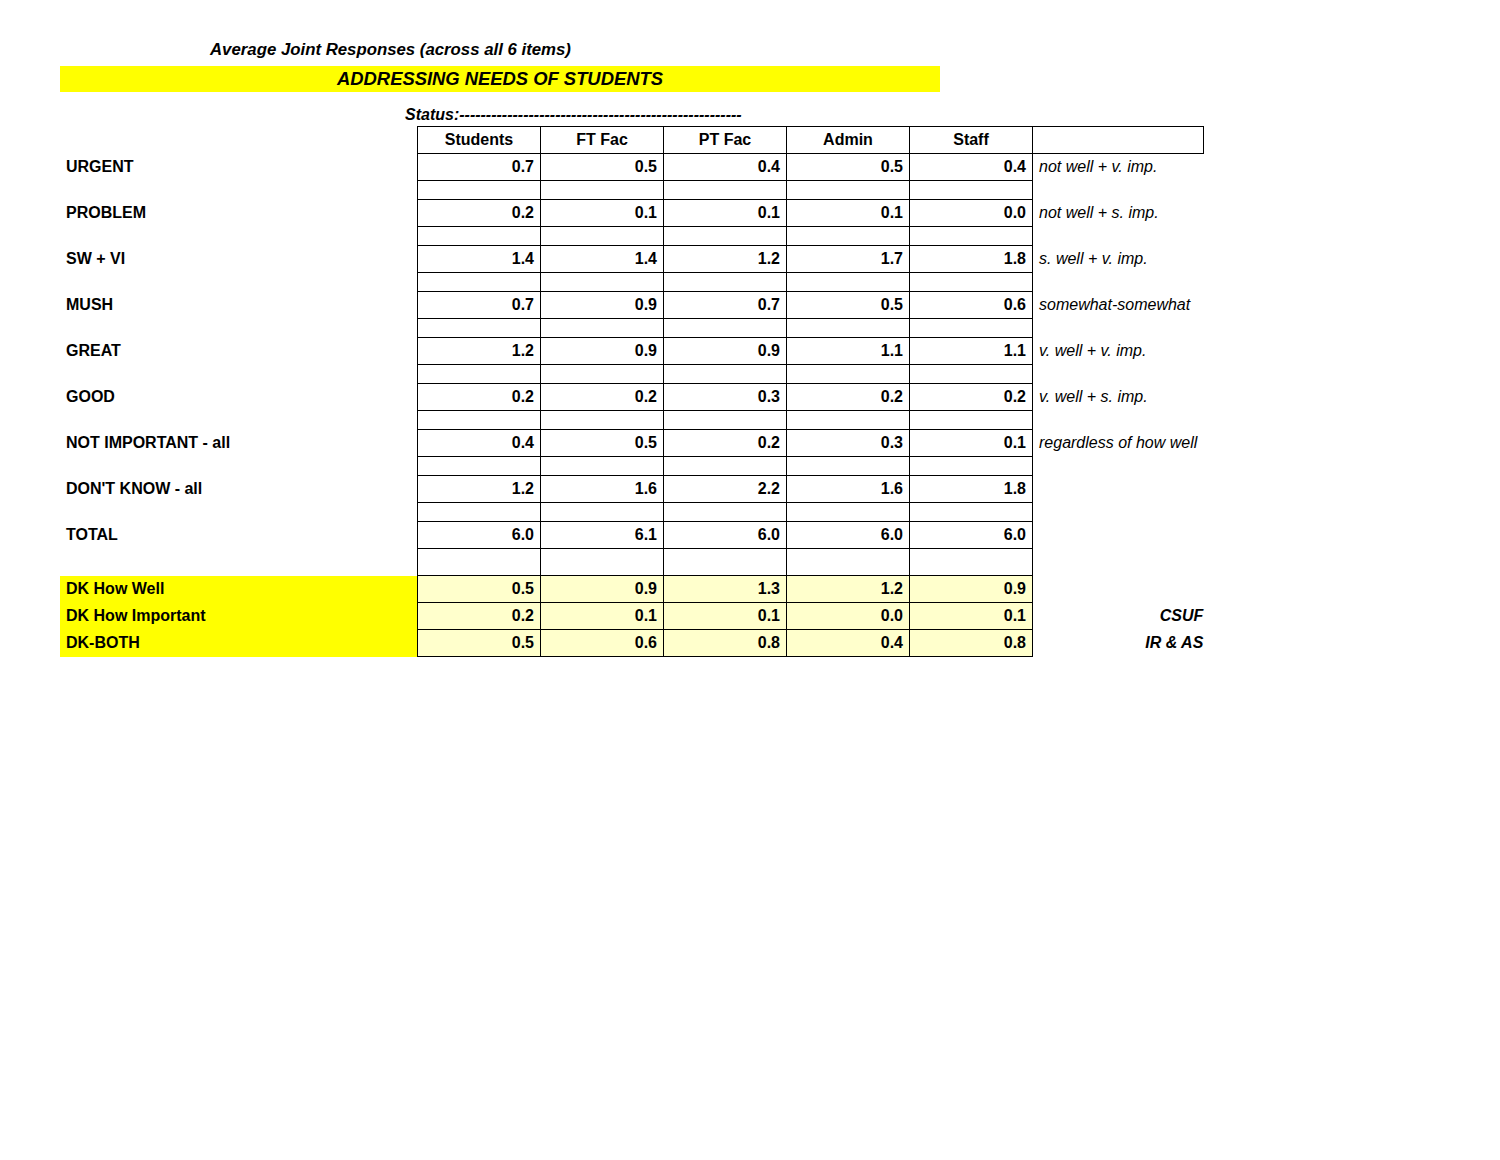Average Joint Responses (across all 6 items)
ADDRESSING NEEDS OF STUDENTS
Status:-----------------------------------------------------
| | Students | FT Fac | PT Fac | Admin | Staff | |
| --- | --- | --- | --- | --- | --- | --- |
| URGENT | 0.7 | 0.5 | 0.4 | 0.5 | 0.4 | not well + v. imp. |
| PROBLEM | 0.2 | 0.1 | 0.1 | 0.1 | 0.0 | not well + s. imp. |
| SW + VI | 1.4 | 1.4 | 1.2 | 1.7 | 1.8 | s. well + v. imp. |
| MUSH | 0.7 | 0.9 | 0.7 | 0.5 | 0.6 | somewhat-somewhat |
| GREAT | 1.2 | 0.9 | 0.9 | 1.1 | 1.1 | v. well + v. imp. |
| GOOD | 0.2 | 0.2 | 0.3 | 0.2 | 0.2 | v. well + s. imp. |
| NOT IMPORTANT - all | 0.4 | 0.5 | 0.2 | 0.3 | 0.1 | regardless of how well |
| DON'T KNOW - all | 1.2 | 1.6 | 2.2 | 1.6 | 1.8 | |
| TOTAL | 6.0 | 6.1 | 6.0 | 6.0 | 6.0 | |
| DK How Well | 0.5 | 0.9 | 1.3 | 1.2 | 0.9 | |
| DK How Important | 0.2 | 0.1 | 0.1 | 0.0 | 0.1 | CSUF |
| DK-BOTH | 0.5 | 0.6 | 0.8 | 0.4 | 0.8 | IR & AS |